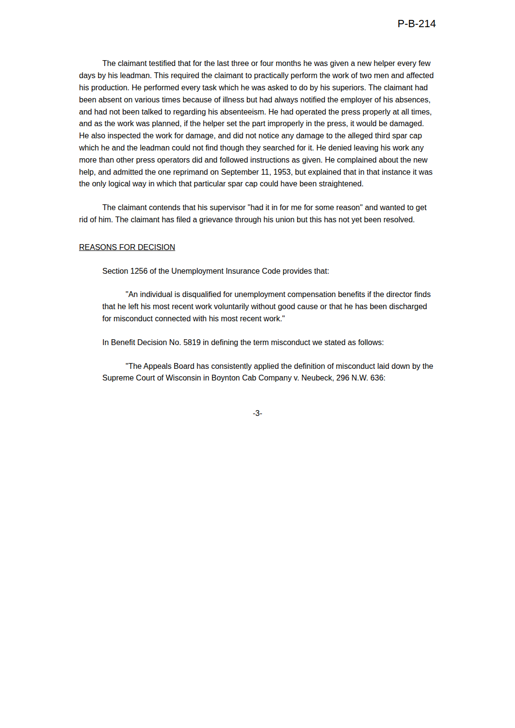P-B-214
The claimant testified that for the last three or four months he was given a new helper every few days by his leadman. This required the claimant to practically perform the work of two men and affected his production. He performed every task which he was asked to do by his superiors. The claimant had been absent on various times because of illness but had always notified the employer of his absences, and had not been talked to regarding his absenteeism. He had operated the press properly at all times, and as the work was planned, if the helper set the part improperly in the press, it would be damaged. He also inspected the work for damage, and did not notice any damage to the alleged third spar cap which he and the leadman could not find though they searched for it. He denied leaving his work any more than other press operators did and followed instructions as given. He complained about the new help, and admitted the one reprimand on September 11, 1953, but explained that in that instance it was the only logical way in which that particular spar cap could have been straightened.
The claimant contends that his supervisor "had it in for me for some reason" and wanted to get rid of him. The claimant has filed a grievance through his union but this has not yet been resolved.
REASONS FOR DECISION
Section 1256 of the Unemployment Insurance Code provides that:
"An individual is disqualified for unemployment compensation benefits if the director finds that he left his most recent work voluntarily without good cause or that he has been discharged for misconduct connected with his most recent work."
In Benefit Decision No. 5819 in defining the term misconduct we stated as follows:
"The Appeals Board has consistently applied the definition of misconduct laid down by the Supreme Court of Wisconsin in Boynton Cab Company v. Neubeck, 296 N.W. 636:
-3-